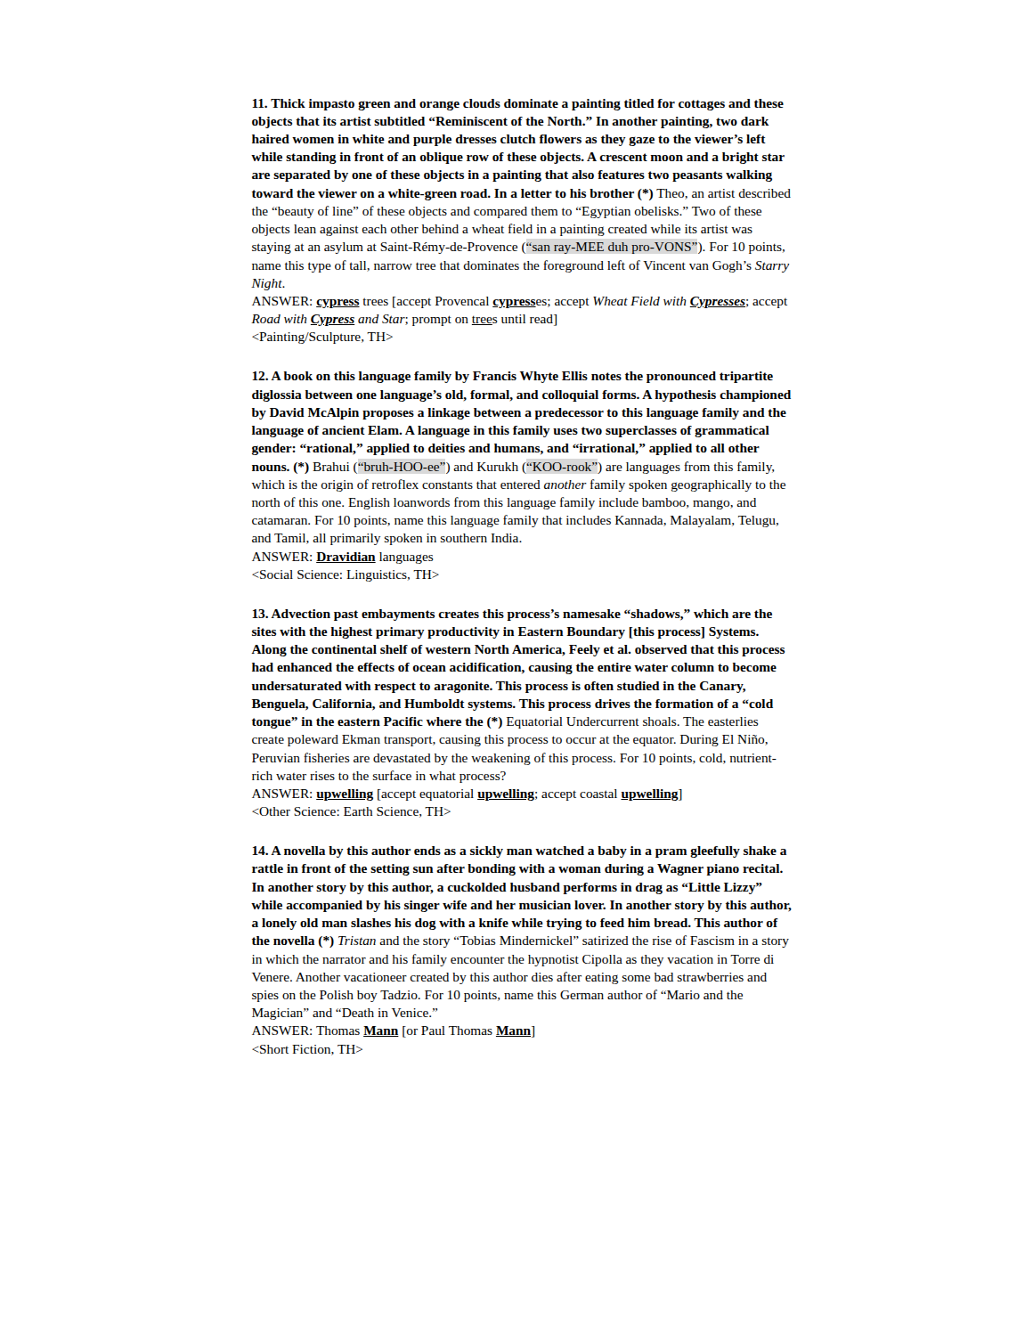11. Thick impasto green and orange clouds dominate a painting titled for cottages and these objects that its artist subtitled “Reminiscent of the North.” In another painting, two dark haired women in white and purple dresses clutch flowers as they gaze to the viewer’s left while standing in front of an oblique row of these objects. A crescent moon and a bright star are separated by one of these objects in a painting that also features two peasants walking toward the viewer on a white-green road. In a letter to his brother (*) Theo, an artist described the “beauty of line” of these objects and compared them to “Egyptian obelisks.” Two of these objects lean against each other behind a wheat field in a painting created while its artist was staying at an asylum at Saint-Rémy-de-Provence (“san ray-MEE duh pro-VONS”). For 10 points, name this type of tall, narrow tree that dominates the foreground left of Vincent van Gogh’s Starry Night.
ANSWER: cypress trees [accept Provencal cypresses; accept Wheat Field with Cypresses; accept Road with Cypress and Star; prompt on trees until read]
<Painting/Sculpture, TH>
12. A book on this language family by Francis Whyte Ellis notes the pronounced tripartite diglossia between one language’s old, formal, and colloquial forms. A hypothesis championed by David McAlpin proposes a linkage between a predecessor to this language family and the language of ancient Elam. A language in this family uses two superclasses of grammatical gender: “rational,” applied to deities and humans, and “irrational,” applied to all other nouns. (*) Brahui (“bruh-HOO-ee”) and Kurukh (“KOO-rook”) are languages from this family, which is the origin of retroflex constants that entered another family spoken geographically to the north of this one. English loanwords from this language family include bamboo, mango, and catamaran. For 10 points, name this language family that includes Kannada, Malayalam, Telugu, and Tamil, all primarily spoken in southern India.
ANSWER: Dravidian languages
<Social Science: Linguistics, TH>
13. Advection past embayments creates this process’s namesake “shadows,” which are the sites with the highest primary productivity in Eastern Boundary [this process] Systems. Along the continental shelf of western North America, Feely et al. observed that this process had enhanced the effects of ocean acidification, causing the entire water column to become undersaturated with respect to aragonite. This process is often studied in the Canary, Benguela, California, and Humboldt systems. This process drives the formation of a “cold tongue” in the eastern Pacific where the (*) Equatorial Undercurrent shoals. The easterlies create poleward Ekman transport, causing this process to occur at the equator. During El Niño, Peruvian fisheries are devastated by the weakening of this process. For 10 points, cold, nutrient-rich water rises to the surface in what process?
ANSWER: upwelling [accept equatorial upwelling; accept coastal upwelling]
<Other Science: Earth Science, TH>
14. A novella by this author ends as a sickly man watched a baby in a pram gleefully shake a rattle in front of the setting sun after bonding with a woman during a Wagner piano recital. In another story by this author, a cuckolded husband performs in drag as “Little Lizzy” while accompanied by his singer wife and her musician lover. In another story by this author, a lonely old man slashes his dog with a knife while trying to feed him bread. This author of the novella (*) Tristan and the story “Tobias Mindernickel” satirized the rise of Fascism in a story in which the narrator and his family encounter the hypnotist Cipolla as they vacation in Torre di Venere. Another vacationeer created by this author dies after eating some bad strawberries and spies on the Polish boy Tadzio. For 10 points, name this German author of “Mario and the Magician” and “Death in Venice.”
ANSWER: Thomas Mann [or Paul Thomas Mann]
<Short Fiction, TH>